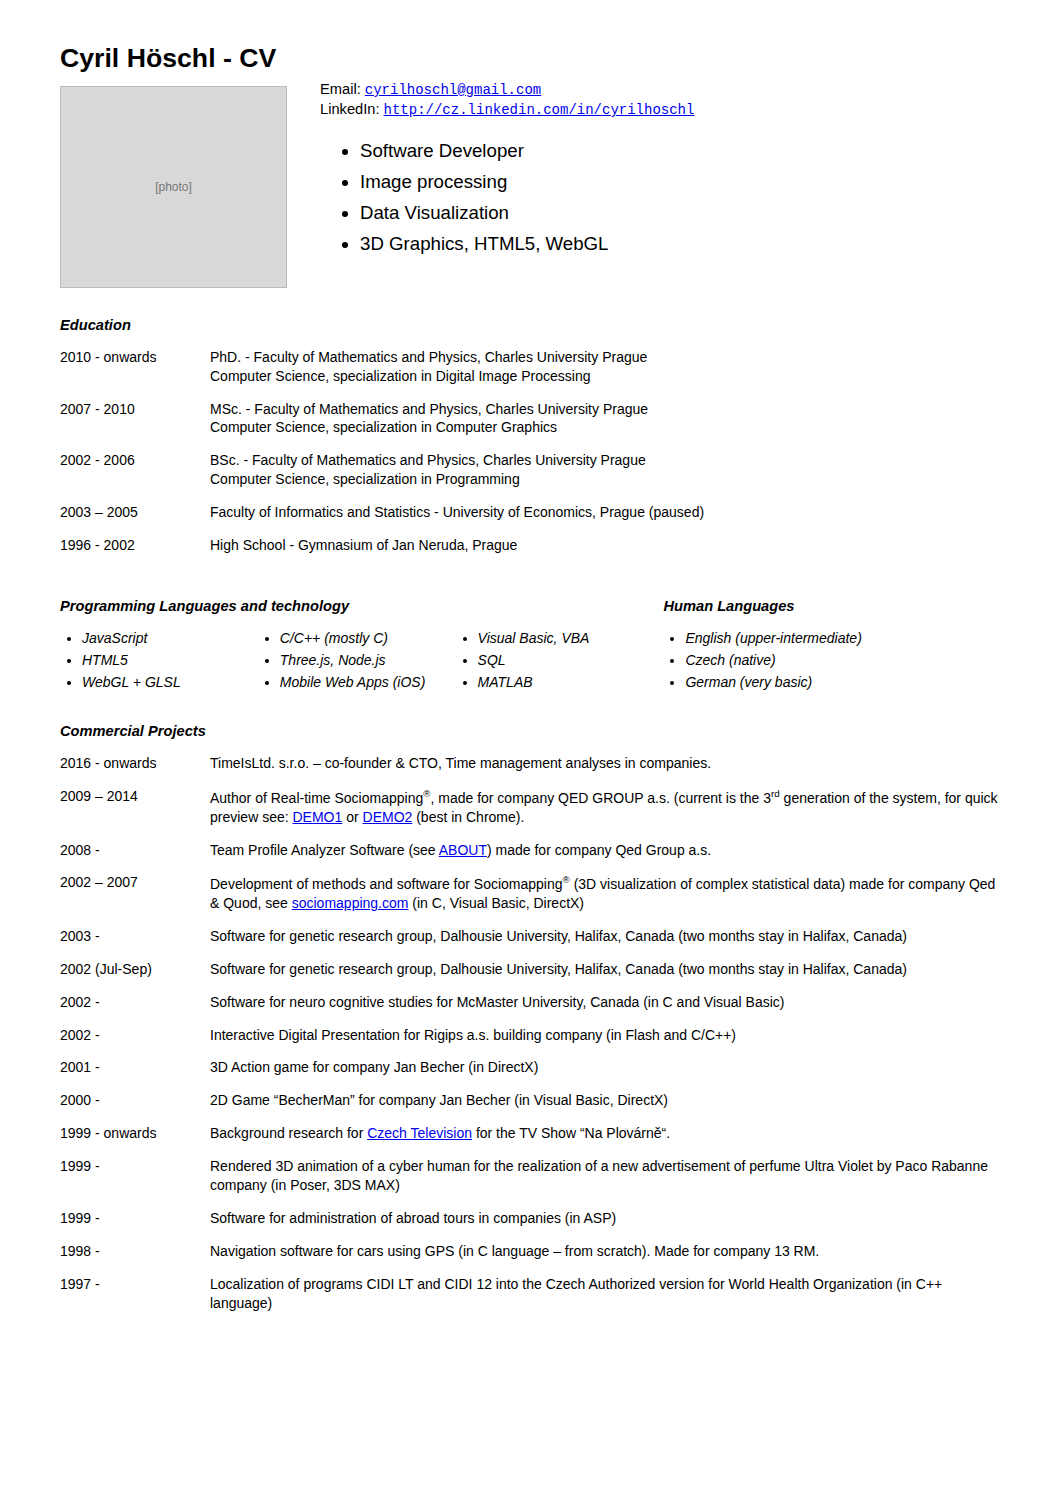Cyril Höschl - CV
[photo]
Email: cyrilhoschl@gmail.com
LinkedIn: http://cz.linkedin.com/in/cyrilhoschl
Software Developer
Image processing
Data Visualization
3D Graphics, HTML5, WebGL
Education
| 2010 - onwards | PhD. - Faculty of Mathematics and Physics, Charles University Prague Computer Science, specialization in Digital Image Processing |
| 2007 - 2010 | MSc. - Faculty of Mathematics and Physics, Charles University Prague Computer Science, specialization in Computer Graphics |
| 2002 - 2006 | BSc. - Faculty of Mathematics and Physics, Charles University Prague Computer Science, specialization in Programming |
| 2003 – 2005 | Faculty of Informatics and Statistics - University of Economics, Prague (paused) |
| 1996 - 2002 | High School - Gymnasium of Jan Neruda, Prague |
Programming Languages and technology
JavaScript
HTML5
WebGL + GLSL
C/C++ (mostly C)
Three.js, Node.js
Mobile Web Apps (iOS)
Visual Basic, VBA
SQL
MATLAB
Human Languages
English (upper-intermediate)
Czech (native)
German (very basic)
Commercial Projects
| 2016 - onwards | TimeIsLtd. s.r.o. – co-founder & CTO, Time management analyses in companies. |
| 2009 – 2014 | Author of Real-time Sociomapping ® , made for company QED GROUP a.s. (current is the 3 rd generation of the system, for quick preview see: DEMO1 or DEMO2 (best in Chrome). |
| 2008 - | Team Profile Analyzer Software (see ABOUT ) made for company Qed Group a.s. |
| 2002 – 2007 | Development of methods and software for Sociomapping ® (3D visualization of complex statistical data) made for company Qed & Quod, see sociomapping.com (in C, Visual Basic, DirectX) |
| 2003 - | Software for genetic research group, Dalhousie University, Halifax, Canada (two months stay in Halifax, Canada) |
| 2002 (Jul-Sep) | Software for genetic research group, Dalhousie University, Halifax, Canada (two months stay in Halifax, Canada) |
| 2002 - | Software for neuro cognitive studies for McMaster University, Canada (in C and Visual Basic) |
| 2002 - | Interactive Digital Presentation for Rigips a.s. building company (in Flash and C/C++) |
| 2001 - | 3D Action game for company Jan Becher (in DirectX) |
| 2000 - | 2D Game “BecherMan” for company Jan Becher (in Visual Basic, DirectX) |
| 1999 - onwards | Background research for Czech Television for the TV Show “Na Plovárně“. |
| 1999 - | Rendered 3D animation of a cyber human for the realization of a new advertisement of perfume Ultra Violet by Paco Rabanne company (in Poser, 3DS MAX) |
| 1999 - | Software for administration of abroad tours in companies (in ASP) |
| 1998 - | Navigation software for cars using GPS (in C language – from scratch). Made for company 13 RM. |
| 1997 - | Localization of programs CIDI LT and CIDI 12 into the Czech Authorized version for World Health Organization (in C++ language) |